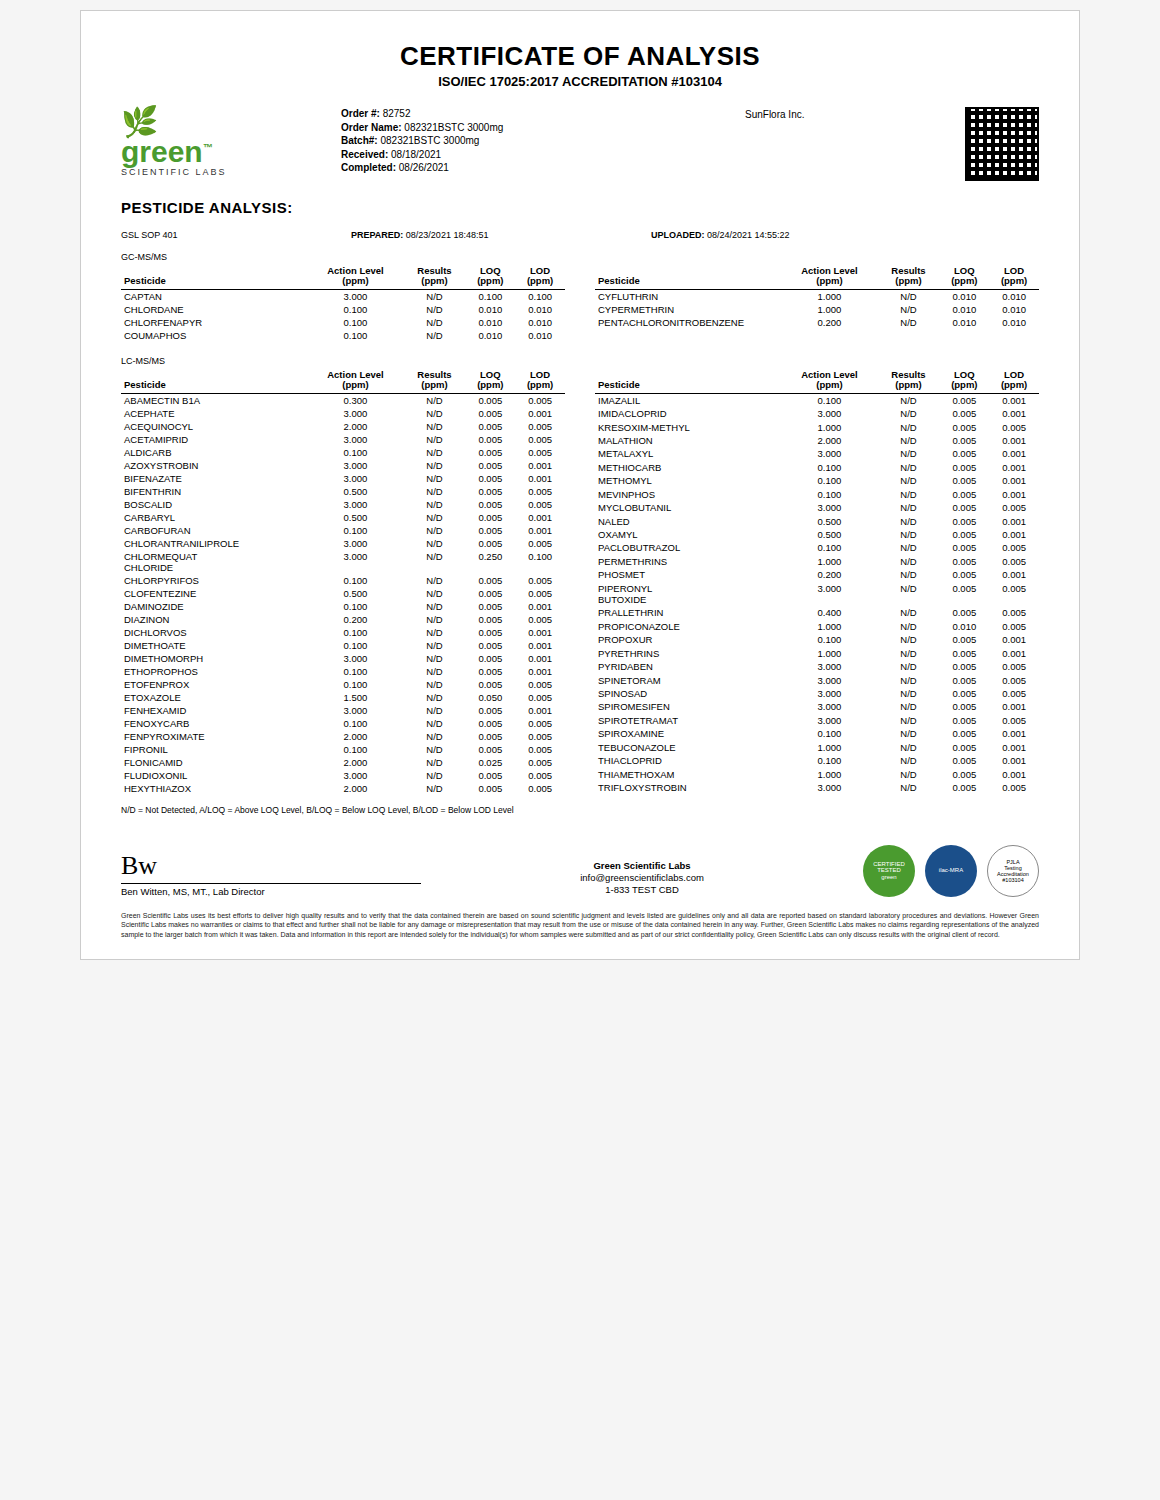CERTIFICATE OF ANALYSIS
ISO/IEC 17025:2017 ACCREDITATION #103104
🌿
green™
SCIENTIFIC LABS
Order #: 82752
Order Name: 082321BSTC 3000mg
Batch#: 082321BSTC 3000mg
Received: 08/18/2021
Completed: 08/26/2021
SunFlora Inc.
PESTICIDE ANALYSIS:
GSL SOP 401
PREPARED: 08/23/2021 18:48:51
UPLOADED: 08/24/2021 14:55:22
GC-MS/MS
| Pesticide | Action Level (ppm) | Results (ppm) | LOQ (ppm) | LOD (ppm) |
| --- | --- | --- | --- | --- |
| CAPTAN | 3.000 | N/D | 0.100 | 0.100 |
| CHLORDANE | 0.100 | N/D | 0.010 | 0.010 |
| CHLORFENAPYR | 0.100 | N/D | 0.010 | 0.010 |
| COUMAPHOS | 0.100 | N/D | 0.010 | 0.010 |
| Pesticide | Action Level (ppm) | Results (ppm) | LOQ (ppm) | LOD (ppm) |
| --- | --- | --- | --- | --- |
| CYFLUTHRIN | 1.000 | N/D | 0.010 | 0.010 |
| CYPERMETHRIN | 1.000 | N/D | 0.010 | 0.010 |
| PENTACHLORONITROBENZENE | 0.200 | N/D | 0.010 | 0.010 |
LC-MS/MS
| Pesticide | Action Level (ppm) | Results (ppm) | LOQ (ppm) | LOD (ppm) |
| --- | --- | --- | --- | --- |
| ABAMECTIN B1A | 0.300 | N/D | 0.005 | 0.005 |
| ACEPHATE | 3.000 | N/D | 0.005 | 0.001 |
| ACEQUINOCYL | 2.000 | N/D | 0.005 | 0.005 |
| ACETAMIPRID | 3.000 | N/D | 0.005 | 0.005 |
| ALDICARB | 0.100 | N/D | 0.005 | 0.005 |
| AZOXYSTROBIN | 3.000 | N/D | 0.005 | 0.001 |
| BIFENAZATE | 3.000 | N/D | 0.005 | 0.001 |
| BIFENTHRIN | 0.500 | N/D | 0.005 | 0.005 |
| BOSCALID | 3.000 | N/D | 0.005 | 0.005 |
| CARBARYL | 0.500 | N/D | 0.005 | 0.001 |
| CARBOFURAN | 0.100 | N/D | 0.005 | 0.001 |
| CHLORANTRANILIPROLE | 3.000 | N/D | 0.005 | 0.005 |
| CHLORMEQUAT CHLORIDE | 3.000 | N/D | 0.250 | 0.100 |
| CHLORPYRIFOS | 0.100 | N/D | 0.005 | 0.005 |
| CLOFENTEZINE | 0.500 | N/D | 0.005 | 0.005 |
| DAMINOZIDE | 0.100 | N/D | 0.005 | 0.001 |
| DIAZINON | 0.200 | N/D | 0.005 | 0.005 |
| DICHLORVOS | 0.100 | N/D | 0.005 | 0.001 |
| DIMETHOATE | 0.100 | N/D | 0.005 | 0.001 |
| DIMETHOMORPH | 3.000 | N/D | 0.005 | 0.001 |
| ETHOPROPHOS | 0.100 | N/D | 0.005 | 0.001 |
| ETOFENPROX | 0.100 | N/D | 0.005 | 0.005 |
| ETOXAZOLE | 1.500 | N/D | 0.050 | 0.005 |
| FENHEXAMID | 3.000 | N/D | 0.005 | 0.001 |
| FENOXYCARB | 0.100 | N/D | 0.005 | 0.005 |
| FENPYROXIMATE | 2.000 | N/D | 0.005 | 0.005 |
| FIPRONIL | 0.100 | N/D | 0.005 | 0.005 |
| FLONICAMID | 2.000 | N/D | 0.025 | 0.005 |
| FLUDIOXONIL | 3.000 | N/D | 0.005 | 0.005 |
| HEXYTHIAZOX | 2.000 | N/D | 0.005 | 0.005 |
| Pesticide | Action Level (ppm) | Results (ppm) | LOQ (ppm) | LOD (ppm) |
| --- | --- | --- | --- | --- |
| IMAZALIL | 0.100 | N/D | 0.005 | 0.001 |
| IMIDACLOPRID | 3.000 | N/D | 0.005 | 0.001 |
| KRESOXIM-METHYL | 1.000 | N/D | 0.005 | 0.005 |
| MALATHION | 2.000 | N/D | 0.005 | 0.001 |
| METALAXYL | 3.000 | N/D | 0.005 | 0.001 |
| METHIOCARB | 0.100 | N/D | 0.005 | 0.001 |
| METHOMYL | 0.100 | N/D | 0.005 | 0.001 |
| MEVINPHOS | 0.100 | N/D | 0.005 | 0.001 |
| MYCLOBUTANIL | 3.000 | N/D | 0.005 | 0.005 |
| NALED | 0.500 | N/D | 0.005 | 0.001 |
| OXAMYL | 0.500 | N/D | 0.005 | 0.001 |
| PACLOBUTRAZOL | 0.100 | N/D | 0.005 | 0.005 |
| PERMETHRINS | 1.000 | N/D | 0.005 | 0.005 |
| PHOSMET | 0.200 | N/D | 0.005 | 0.001 |
| PIPERONYL BUTOXIDE | 3.000 | N/D | 0.005 | 0.005 |
| PRALLETHRIN | 0.400 | N/D | 0.005 | 0.005 |
| PROPICONAZOLE | 1.000 | N/D | 0.010 | 0.005 |
| PROPOXUR | 0.100 | N/D | 0.005 | 0.001 |
| PYRETHRINS | 1.000 | N/D | 0.005 | 0.001 |
| PYRIDABEN | 3.000 | N/D | 0.005 | 0.005 |
| SPINETORAM | 3.000 | N/D | 0.005 | 0.005 |
| SPINOSAD | 3.000 | N/D | 0.005 | 0.005 |
| SPIROMESIFEN | 3.000 | N/D | 0.005 | 0.001 |
| SPIROTETRAMAT | 3.000 | N/D | 0.005 | 0.005 |
| SPIROXAMINE | 0.100 | N/D | 0.005 | 0.001 |
| TEBUCONAZOLE | 1.000 | N/D | 0.005 | 0.001 |
| THIACLOPRID | 0.100 | N/D | 0.005 | 0.001 |
| THIAMETHOXAM | 1.000 | N/D | 0.005 | 0.001 |
| TRIFLOXYSTROBIN | 3.000 | N/D | 0.005 | 0.005 |
N/D = Not Detected, A/LOQ = Above LOQ Level, B/LOQ = Below LOQ Level, B/LOD = Below LOD Level
Bw
Ben Witten, MS, MT., Lab Director
Green Scientific Labs
info@greenscientificlabs.com
1-833 TEST CBD
CERTIFIED
TESTED
green
ilac-MRA
PJLA
Testing
Accreditation #103104
Green Scientific Labs uses its best efforts to deliver high quality results and to verify that the data contained therein are based on sound scientific judgment and levels listed are guidelines only and all data are reported based on standard laboratory procedures and deviations. However Green Scientific Labs makes no warranties or claims to that effect and further shall not be liable for any damage or misrepresentation that may result from the use or misuse of the data contained herein in any way. Further, Green Scientific Labs makes no claims regarding representations of the analyzed sample to the larger batch from which it was taken. Data and information in this report are intended solely for the individual(s) for whom samples were submitted and as part of our strict confidentiality policy, Green Scientific Labs can only discuss results with the original client of record.